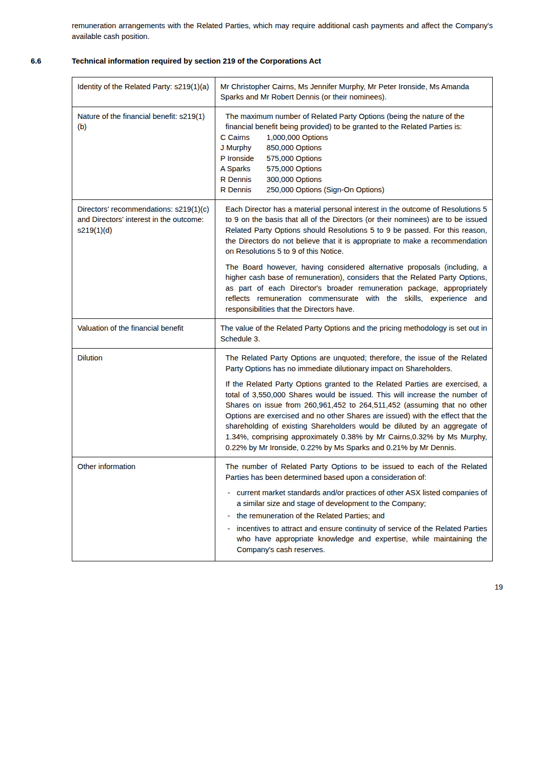remuneration arrangements with the Related Parties, which may require additional cash payments and affect the Company's available cash position.
6.6
Technical information required by section 219 of the Corporations Act
| Identity of the Related Party: s219(1)(a) | Mr Christopher Cairns, Ms Jennifer Murphy, Mr Peter Ironside, Ms Amanda Sparks and Mr Robert Dennis (or their nominees). |
| Nature of the financial benefit: s219(1)(b) | The maximum number of Related Party Options (being the nature of the financial benefit being provided) to be granted to the Related Parties is: C Cairns 1,000,000 Options J Murphy 850,000 Options P Ironside 575,000 Options A Sparks 575,000 Options R Dennis 300,000 Options R Dennis 250,000 Options (Sign-On Options) |
| Directors' recommendations: s219(1)(c) and Directors' interest in the outcome: s219(1)(d) | Each Director has a material personal interest in the outcome of Resolutions 5 to 9 on the basis that all of the Directors (or their nominees) are to be issued Related Party Options should Resolutions 5 to 9 be passed. For this reason, the Directors do not believe that it is appropriate to make a recommendation on Resolutions 5 to 9 of this Notice. The Board however, having considered alternative proposals (including, a higher cash base of remuneration), considers that the Related Party Options, as part of each Director's broader remuneration package, appropriately reflects remuneration commensurate with the skills, experience and responsibilities that the Directors have. |
| Valuation of the financial benefit | The value of the Related Party Options and the pricing methodology is set out in Schedule 3. |
| Dilution | The Related Party Options are unquoted; therefore, the issue of the Related Party Options has no immediate dilutionary impact on Shareholders. If the Related Party Options granted to the Related Parties are exercised, a total of 3,550,000 Shares would be issued. This will increase the number of Shares on issue from 260,961,452 to 264,511,452 (assuming that no other Options are exercised and no other Shares are issued) with the effect that the shareholding of existing Shareholders would be diluted by an aggregate of 1.34%, comprising approximately 0.38% by Mr Cairns,0.32% by Ms Murphy, 0.22% by Mr Ironside, 0.22% by Ms Sparks and 0.21% by Mr Dennis. |
| Other information | The number of Related Party Options to be issued to each of the Related Parties has been determined based upon a consideration of: current market standards and/or practices of other ASX listed companies of a similar size and stage of development to the Company; the remuneration of the Related Parties; and incentives to attract and ensure continuity of service of the Related Parties who have appropriate knowledge and expertise, while maintaining the Company's cash reserves. |
19